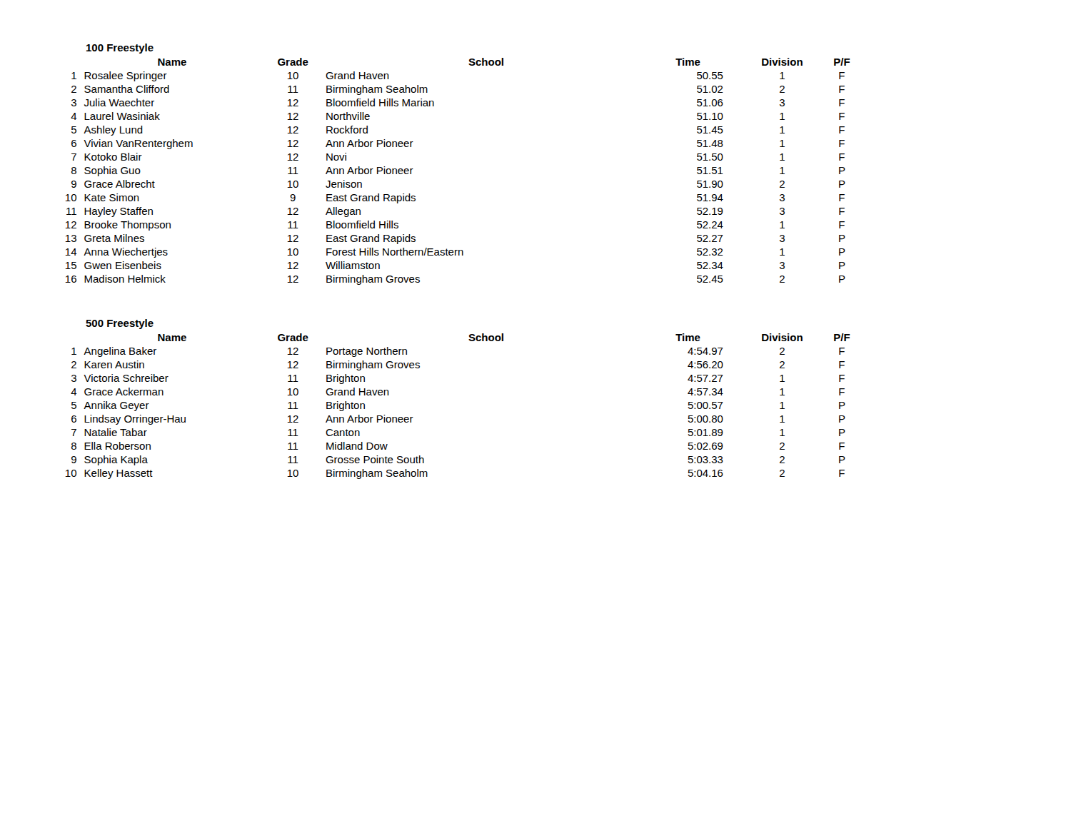100 Freestyle
| | Name | Grade | School | Time | Division | P/F |
| --- | --- | --- | --- | --- | --- | --- |
| 1 | Rosalee Springer | 10 | Grand Haven | 50.55 | 1 | F |
| 2 | Samantha Clifford | 11 | Birmingham Seaholm | 51.02 | 2 | F |
| 3 | Julia Waechter | 12 | Bloomfield Hills Marian | 51.06 | 3 | F |
| 4 | Laurel Wasiniak | 12 | Northville | 51.10 | 1 | F |
| 5 | Ashley Lund | 12 | Rockford | 51.45 | 1 | F |
| 6 | Vivian VanRenterghem | 12 | Ann Arbor Pioneer | 51.48 | 1 | F |
| 7 | Kotoko Blair | 12 | Novi | 51.50 | 1 | F |
| 8 | Sophia Guo | 11 | Ann Arbor Pioneer | 51.51 | 1 | P |
| 9 | Grace Albrecht | 10 | Jenison | 51.90 | 2 | P |
| 10 | Kate Simon | 9 | East Grand Rapids | 51.94 | 3 | F |
| 11 | Hayley Staffen | 12 | Allegan | 52.19 | 3 | F |
| 12 | Brooke Thompson | 11 | Bloomfield Hills | 52.24 | 1 | F |
| 13 | Greta Milnes | 12 | East Grand Rapids | 52.27 | 3 | P |
| 14 | Anna Wiechertjes | 10 | Forest Hills Northern/Eastern | 52.32 | 1 | P |
| 15 | Gwen Eisenbeis | 12 | Williamston | 52.34 | 3 | P |
| 16 | Madison Helmick | 12 | Birmingham Groves | 52.45 | 2 | P |
500 Freestyle
| | Name | Grade | School | Time | Division | P/F |
| --- | --- | --- | --- | --- | --- | --- |
| 1 | Angelina Baker | 12 | Portage Northern | 4:54.97 | 2 | F |
| 2 | Karen Austin | 12 | Birmingham Groves | 4:56.20 | 2 | F |
| 3 | Victoria Schreiber | 11 | Brighton | 4:57.27 | 1 | F |
| 4 | Grace Ackerman | 10 | Grand Haven | 4:57.34 | 1 | F |
| 5 | Annika Geyer | 11 | Brighton | 5:00.57 | 1 | P |
| 6 | Lindsay Orringer-Hau | 12 | Ann Arbor Pioneer | 5:00.80 | 1 | P |
| 7 | Natalie Tabar | 11 | Canton | 5:01.89 | 1 | P |
| 8 | Ella Roberson | 11 | Midland Dow | 5:02.69 | 2 | F |
| 9 | Sophia Kapla | 11 | Grosse Pointe South | 5:03.33 | 2 | P |
| 10 | Kelley Hassett | 10 | Birmingham Seaholm | 5:04.16 | 2 | F |